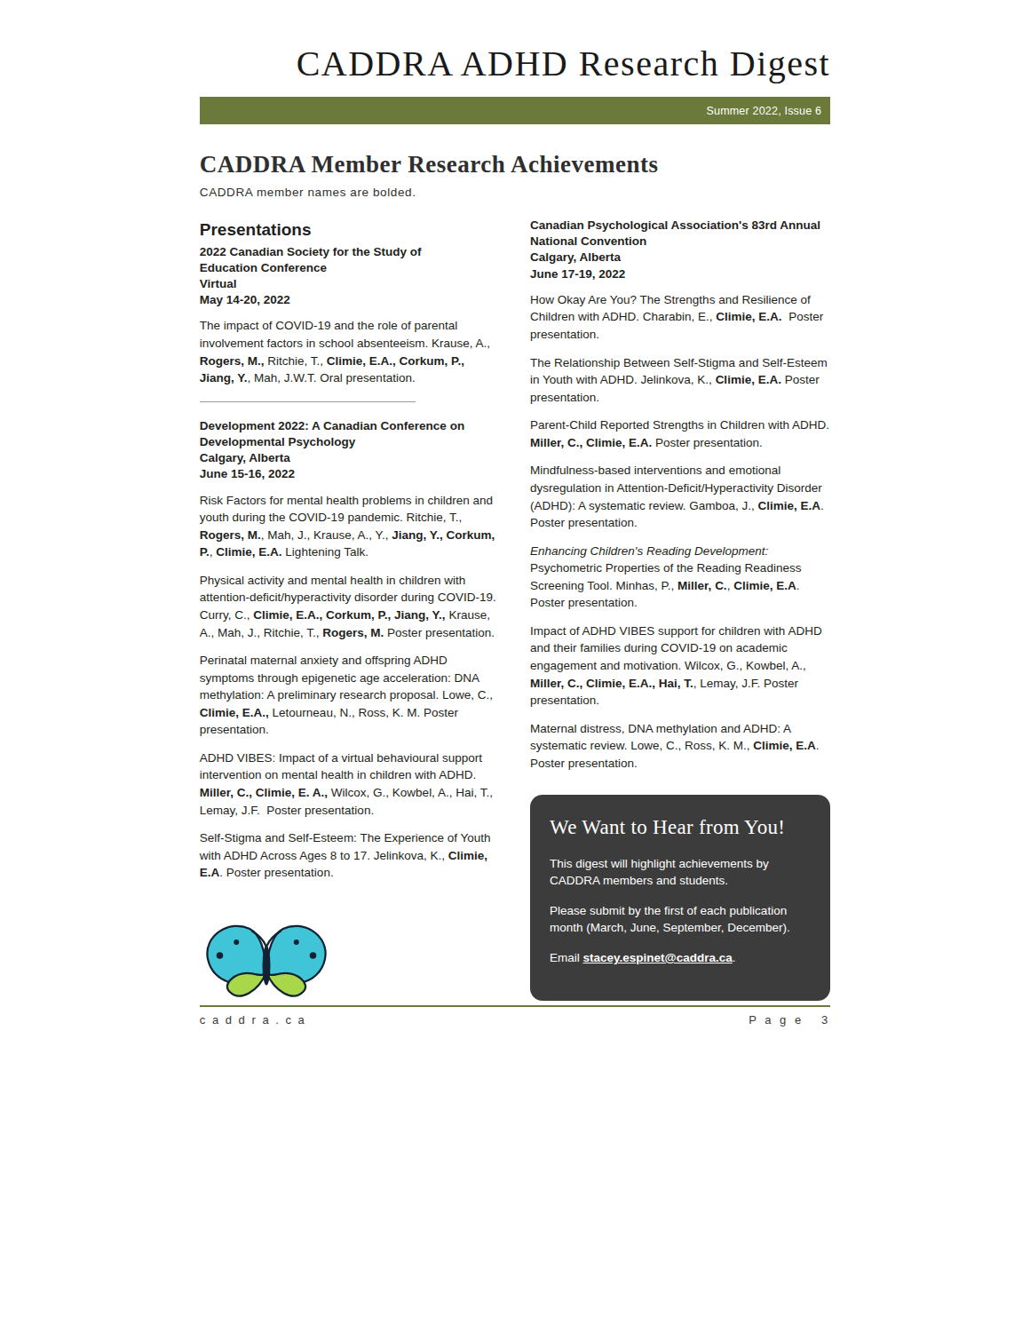CADDRA ADHD Research Digest
Summer 2022, Issue 6
CADDRA Member Research Achievements
CADDRA member names are bolded.
Presentations
2022 Canadian Society for the Study of
Education Conference
Virtual
May 14-20, 2022
The impact of COVID-19 and the role of parental involvement factors in school absenteeism. Krause, A., Rogers, M., Ritchie, T., Climie, E.A., Corkum, P., Jiang, Y., Mah, J.W.T. Oral presentation.
Development 2022: A Canadian Conference on Developmental Psychology
Calgary, Alberta
June 15-16, 2022
Risk Factors for mental health problems in children and youth during the COVID-19 pandemic. Ritchie, T., Rogers, M., Mah, J., Krause, A., Y., Jiang, Y., Corkum, P., Climie, E.A. Lightening Talk.
Physical activity and mental health in children with attention-deficit/hyperactivity disorder during COVID-19. Curry, C., Climie, E.A., Corkum, P., Jiang, Y., Krause, A., Mah, J., Ritchie, T., Rogers, M. Poster presentation.
Perinatal maternal anxiety and offspring ADHD symptoms through epigenetic age acceleration: DNA methylation: A preliminary research proposal. Lowe, C., Climie, E.A., Letourneau, N., Ross, K. M. Poster presentation.
ADHD VIBES: Impact of a virtual behavioural support intervention on mental health in children with ADHD. Miller, C., Climie, E. A., Wilcox, G., Kowbel, A., Hai, T., Lemay, J.F. Poster presentation.
Self-Stigma and Self-Esteem: The Experience of Youth with ADHD Across Ages 8 to 17. Jelinkova, K., Climie, E.A. Poster presentation.
Canadian Psychological Association's 83rd Annual National Convention
Calgary, Alberta
June 17-19, 2022
How Okay Are You? The Strengths and Resilience of Children with ADHD. Charabin, E., Climie, E.A. Poster presentation.
The Relationship Between Self-Stigma and Self-Esteem in Youth with ADHD. Jelinkova, K., Climie, E.A. Poster presentation.
Parent-Child Reported Strengths in Children with ADHD. Miller, C., Climie, E.A. Poster presentation.
Mindfulness-based interventions and emotional dysregulation in Attention-Deficit/Hyperactivity Disorder (ADHD): A systematic review. Gamboa, J., Climie, E.A. Poster presentation.
Enhancing Children's Reading Development: Psychometric Properties of the Reading Readiness Screening Tool. Minhas, P., Miller, C., Climie, E.A. Poster presentation.
Impact of ADHD VIBES support for children with ADHD and their families during COVID-19 on academic engagement and motivation. Wilcox, G., Kowbel, A., Miller, C., Climie, E.A., Hai, T., Lemay, J.F. Poster presentation.
Maternal distress, DNA methylation and ADHD: A systematic review. Lowe, C., Ross, K. M., Climie, E.A. Poster presentation.
We Want to Hear from You!
This digest will highlight achievements by CADDRA members and students.
Please submit by the first of each publication month (March, June, September, December).
Email stacey.espinet@caddra.ca.
c a d d r a . c a
P a g e 3